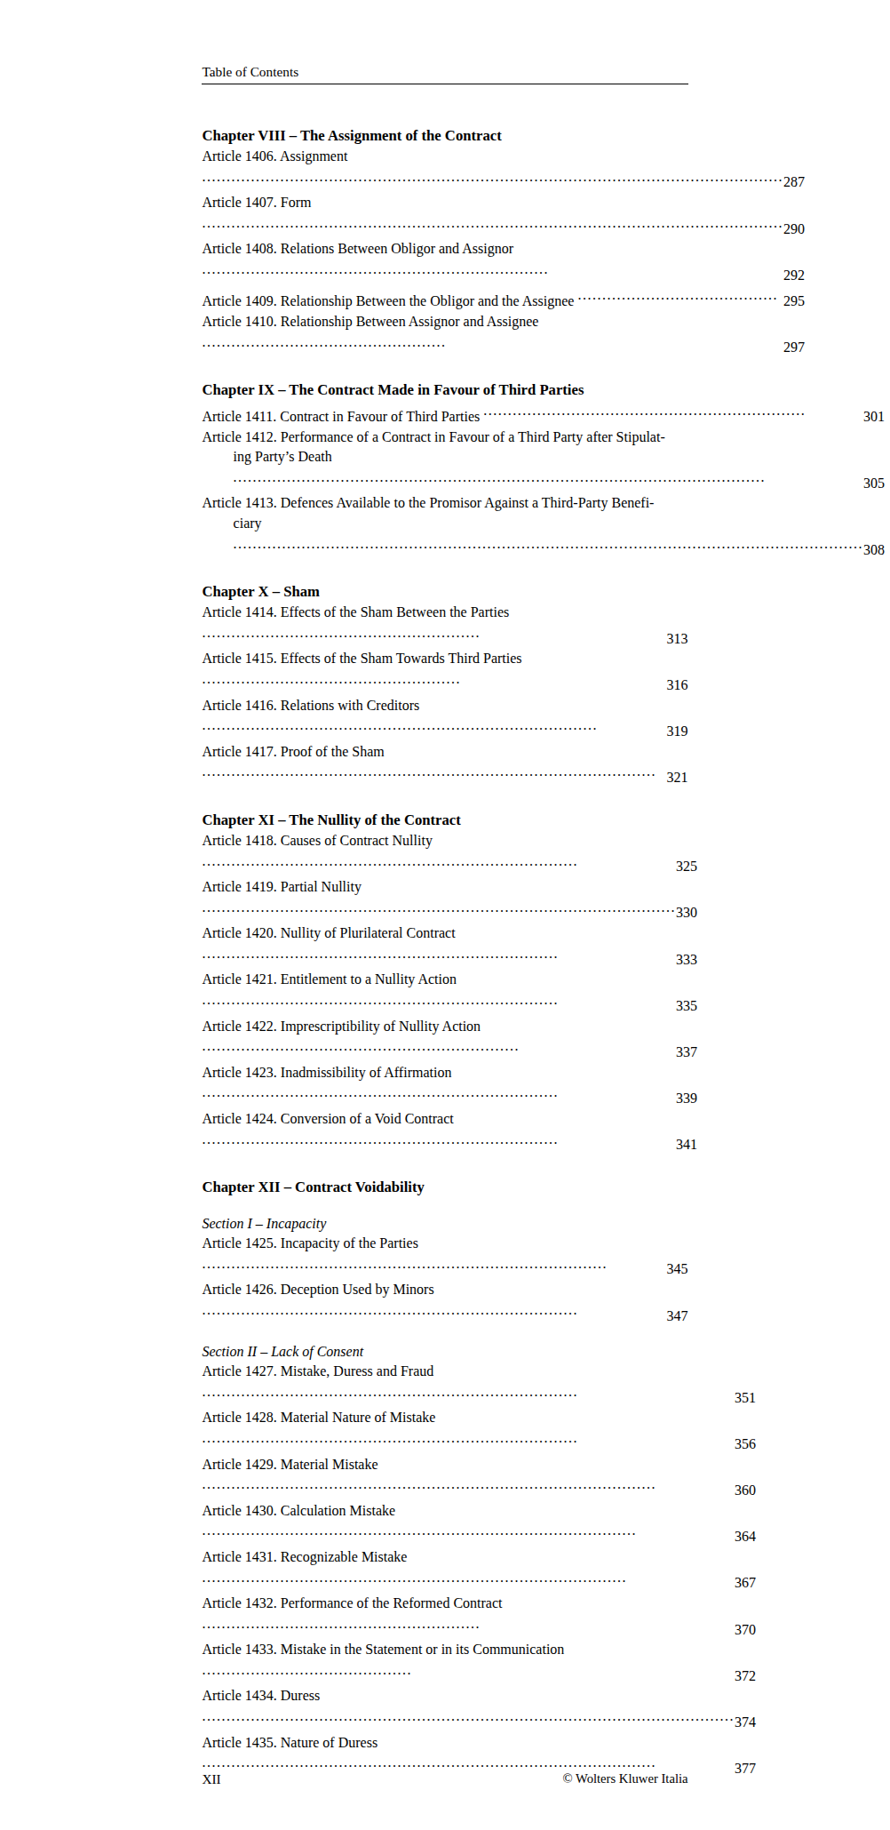Table of Contents
Chapter VIII – The Assignment of the Contract
| Article 1406. Assignment ....................................................................................................................... | 287 |
| Article 1407. Form ....................................................................................................................... | 290 |
| Article 1408. Relations Between Obligor and Assignor ....................................................................... | 292 |
| Article 1409. Relationship Between the Obligor and the Assignee ......................................... | 295 |
| Article 1410. Relationship Between Assignor and Assignee .................................................. | 297 |
Chapter IX – The Contract Made in Favour of Third Parties
| Article 1411. Contract in Favour of Third Parties .................................................................. | 301 |
| Article 1412. Performance of a Contract in Favour of a Third Party after Stipulat- | |
| ing Party’s Death ............................................................................................................. | 305 |
| Article 1413. Defences Available to the Promisor Against a Third-Party Benefi- | |
| ciary ................................................................................................................................. | 308 |
Chapter X – Sham
| Article 1414. Effects of the Sham Between the Parties ......................................................... | 313 |
| Article 1415. Effects of the Sham Towards Third Parties ..................................................... | 316 |
| Article 1416. Relations with Creditors ................................................................................. | 319 |
| Article 1417. Proof of the Sham ............................................................................................. | 321 |
Chapter XI – The Nullity of the Contract
| Article 1418. Causes of Contract Nullity ............................................................................. | 325 |
| Article 1419. Partial Nullity ................................................................................................. | 330 |
| Article 1420. Nullity of Plurilateral Contract ......................................................................... | 333 |
| Article 1421. Entitlement to a Nullity Action ......................................................................... | 335 |
| Article 1422. Imprescriptibility of Nullity Action ................................................................. | 337 |
| Article 1423. Inadmissibility of Affirmation ......................................................................... | 339 |
| Article 1424. Conversion of a Void Contract ......................................................................... | 341 |
Chapter XII – Contract Voidability
Section I – Incapacity
| Article 1425. Incapacity of the Parties ................................................................................... | 345 |
| Article 1426. Deception Used by Minors ............................................................................. | 347 |
Section II – Lack of Consent
| Article 1427. Mistake, Duress and Fraud ............................................................................. | 351 |
| Article 1428. Material Nature of Mistake ............................................................................. | 356 |
| Article 1429. Material Mistake ............................................................................................. | 360 |
| Article 1430. Calculation Mistake ......................................................................................... | 364 |
| Article 1431. Recognizable Mistake ....................................................................................... | 367 |
| Article 1432. Performance of the Reformed Contract ......................................................... | 370 |
| Article 1433. Mistake in the Statement or in its Communication ........................................... | 372 |
| Article 1434. Duress ............................................................................................................. | 374 |
| Article 1435. Nature of Duress ............................................................................................. | 377 |
XII © Wolters Kluwer Italia